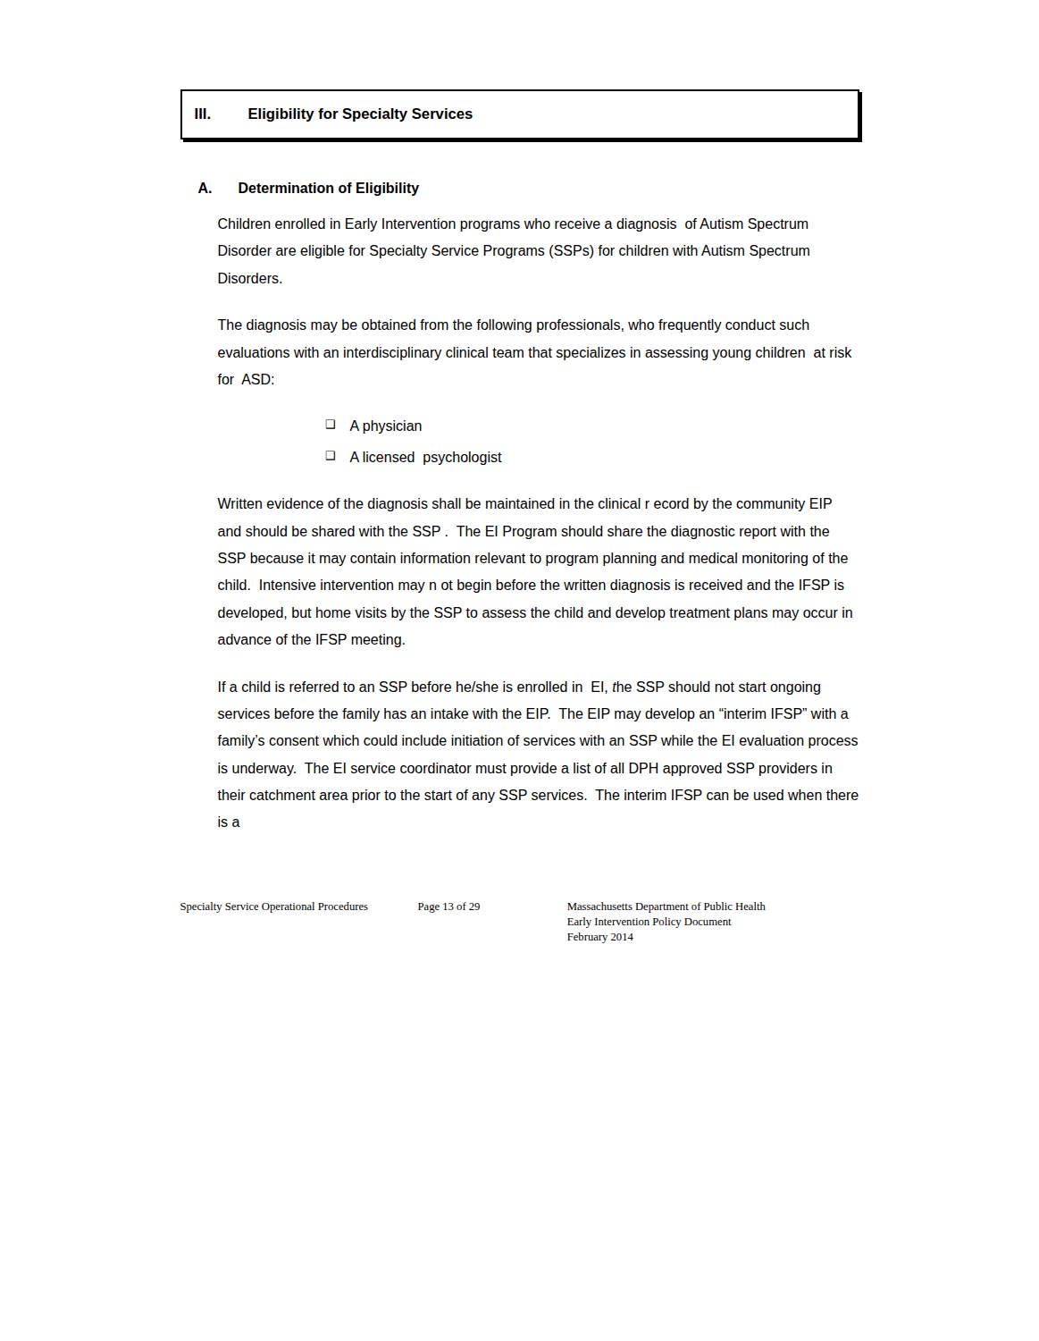III. Eligibility for Specialty Services
A. Determination of Eligibility
Children enrolled in Early Intervention programs who receive a diagnosis of Autism Spectrum Disorder are eligible for Specialty Service Programs (SSPs) for children with Autism Spectrum Disorders.
The diagnosis may be obtained from the following professionals, who frequently conduct such evaluations with an interdisciplinary clinical team that specializes in assessing young children at risk for ASD:
A physician
A licensed psychologist
Written evidence of the diagnosis shall be maintained in the clinical r ecord by the community EIP and should be shared with the SSP . The EI Program should share the diagnostic report with the SSP because it may contain information relevant to program planning and medical monitoring of the child. Intensive intervention may n ot begin before the written diagnosis is received and the IFSP is developed, but home visits by the SSP to assess the child and develop treatment plans may occur in advance of the IFSP meeting.
If a child is referred to an SSP before he/she is enrolled in EI, the SSP should not start ongoing services before the family has an intake with the EIP. The EIP may develop an “interim IFSP” with a family’s consent which could include initiation of services with an SSP while the EI evaluation process is underway. The EI service coordinator must provide a list of all DPH approved SSP providers in their catchment area prior to the start of any SSP services. The interim IFSP can be used when there is a
Specialty Service Operational Procedures
Page 13 of 29
Massachusetts Department of Public Health
Early Intervention Policy Document
February 2014